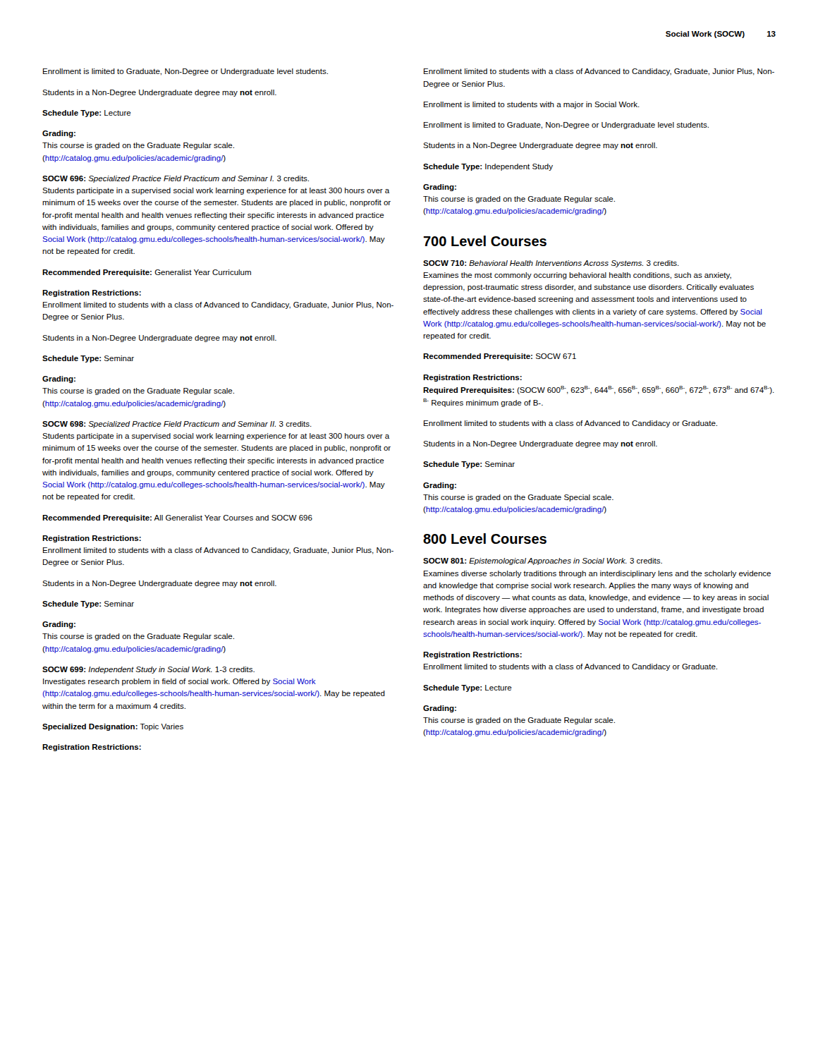Social Work (SOCW) 13
Enrollment is limited to Graduate, Non-Degree or Undergraduate level students.
Students in a Non-Degree Undergraduate degree may not enroll.
Schedule Type: Lecture
Grading:
This course is graded on the Graduate Regular scale. (http://catalog.gmu.edu/policies/academic/grading/)
SOCW 696: Specialized Practice Field Practicum and Seminar I. 3 credits.
Students participate in a supervised social work learning experience for at least 300 hours over a minimum of 15 weeks over the course of the semester. Students are placed in public, nonprofit or for-profit mental health and health venues reflecting their specific interests in advanced practice with individuals, families and groups, community centered practice of social work. Offered by Social Work (http://catalog.gmu.edu/colleges-schools/health-human-services/social-work/). May not be repeated for credit.
Recommended Prerequisite: Generalist Year Curriculum
Registration Restrictions:
Enrollment limited to students with a class of Advanced to Candidacy, Graduate, Junior Plus, Non-Degree or Senior Plus.
Students in a Non-Degree Undergraduate degree may not enroll.
Schedule Type: Seminar
Grading:
This course is graded on the Graduate Regular scale. (http://catalog.gmu.edu/policies/academic/grading/)
SOCW 698: Specialized Practice Field Practicum and Seminar II. 3 credits.
Students participate in a supervised social work learning experience for at least 300 hours over a minimum of 15 weeks over the course of the semester. Students are placed in public, nonprofit or for-profit mental health and health venues reflecting their specific interests in advanced practice with individuals, families and groups, community centered practice of social work. Offered by Social Work (http://catalog.gmu.edu/colleges-schools/health-human-services/social-work/). May not be repeated for credit.
Recommended Prerequisite: All Generalist Year Courses and SOCW 696
Registration Restrictions:
Enrollment limited to students with a class of Advanced to Candidacy, Graduate, Junior Plus, Non-Degree or Senior Plus.
Students in a Non-Degree Undergraduate degree may not enroll.
Schedule Type: Seminar
Grading:
This course is graded on the Graduate Regular scale. (http://catalog.gmu.edu/policies/academic/grading/)
SOCW 699: Independent Study in Social Work. 1-3 credits.
Investigates research problem in field of social work. Offered by Social Work (http://catalog.gmu.edu/colleges-schools/health-human-services/social-work/). May be repeated within the term for a maximum 4 credits.
Specialized Designation: Topic Varies
Registration Restrictions:
Enrollment limited to students with a class of Advanced to Candidacy, Graduate, Junior Plus, Non-Degree or Senior Plus.
Enrollment is limited to students with a major in Social Work.
Enrollment is limited to Graduate, Non-Degree or Undergraduate level students.
Students in a Non-Degree Undergraduate degree may not enroll.
Schedule Type: Independent Study
Grading:
This course is graded on the Graduate Regular scale. (http://catalog.gmu.edu/policies/academic/grading/)
700 Level Courses
SOCW 710: Behavioral Health Interventions Across Systems. 3 credits.
Examines the most commonly occurring behavioral health conditions, such as anxiety, depression, post-traumatic stress disorder, and substance use disorders. Critically evaluates state-of-the-art evidence-based screening and assessment tools and interventions used to effectively address these challenges with clients in a variety of care systems. Offered by Social Work (http://catalog.gmu.edu/colleges-schools/health-human-services/social-work/). May not be repeated for credit.
Recommended Prerequisite: SOCW 671
Registration Restrictions:
Required Prerequisites: (SOCW 600B-, 623B-, 644B-, 656B-, 659B-, 660B-, 672B-, 673B- and 674B-).
B- Requires minimum grade of B-.
Enrollment limited to students with a class of Advanced to Candidacy or Graduate.
Students in a Non-Degree Undergraduate degree may not enroll.
Schedule Type: Seminar
Grading:
This course is graded on the Graduate Special scale. (http://catalog.gmu.edu/policies/academic/grading/)
800 Level Courses
SOCW 801: Epistemological Approaches in Social Work. 3 credits.
Examines diverse scholarly traditions through an interdisciplinary lens and the scholarly evidence and knowledge that comprise social work research. Applies the many ways of knowing and methods of discovery — what counts as data, knowledge, and evidence — to key areas in social work. Integrates how diverse approaches are used to understand, frame, and investigate broad research areas in social work inquiry. Offered by Social Work (http://catalog.gmu.edu/colleges-schools/health-human-services/social-work/). May not be repeated for credit.
Registration Restrictions:
Enrollment limited to students with a class of Advanced to Candidacy or Graduate.
Schedule Type: Lecture
Grading:
This course is graded on the Graduate Regular scale. (http://catalog.gmu.edu/policies/academic/grading/)